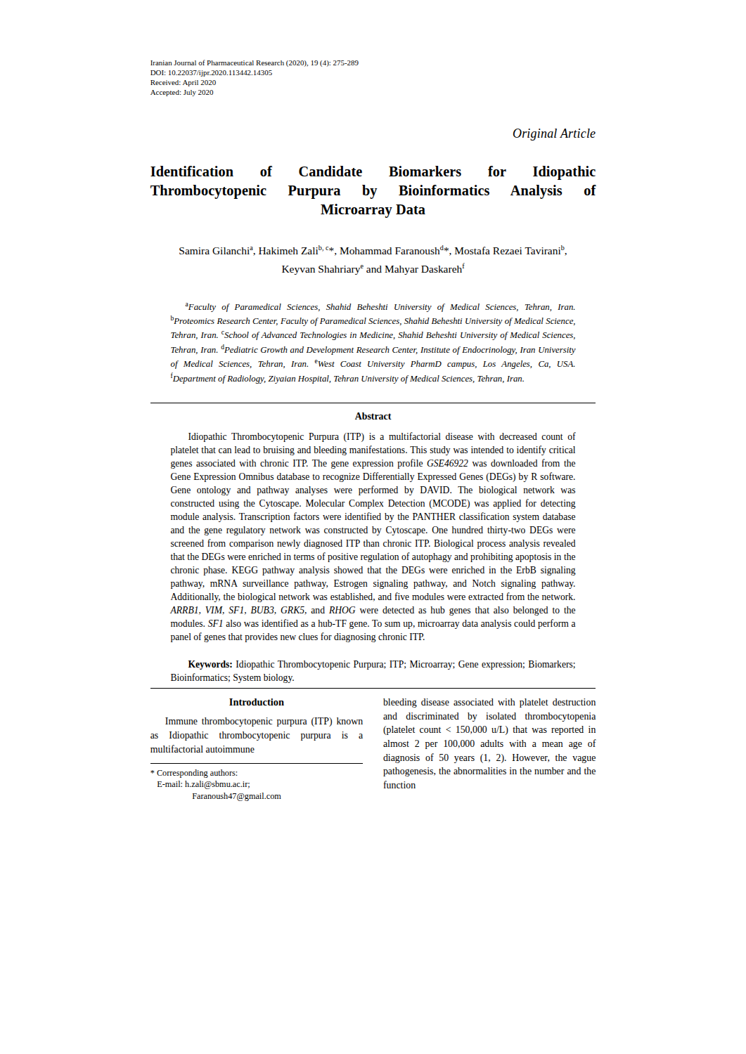Iranian Journal of Pharmaceutical Research (2020), 19 (4): 275-289
DOI: 10.22037/ijpr.2020.113442.14305
Received: April 2020
Accepted: July 2020
Original Article
Identification of Candidate Biomarkers for Idiopathic Thrombocytopenic Purpura by Bioinformatics Analysis of Microarray Data
Samira Gilanchia, Hakimeh Zalib, c*, Mohammad Faranoushd*, Mostafa Rezaei Taviranib,
Keyvan Shahriarye and Mahyar Daskarehf
aFaculty of Paramedical Sciences, Shahid Beheshti University of Medical Sciences, Tehran, Iran. bProteomics Research Center, Faculty of Paramedical Sciences, Shahid Beheshti University of Medical Science, Tehran, Iran. cSchool of Advanced Technologies in Medicine, Shahid Beheshti University of Medical Sciences, Tehran, Iran. dPediatric Growth and Development Research Center, Institute of Endocrinology, Iran University of Medical Sciences, Tehran, Iran. eWest Coast University PharmD campus, Los Angeles, Ca, USA. fDepartment of Radiology, Ziyaian Hospital, Tehran University of Medical Sciences, Tehran, Iran.
Abstract
Idiopathic Thrombocytopenic Purpura (ITP) is a multifactorial disease with decreased count of platelet that can lead to bruising and bleeding manifestations. This study was intended to identify critical genes associated with chronic ITP. The gene expression profile GSE46922 was downloaded from the Gene Expression Omnibus database to recognize Differentially Expressed Genes (DEGs) by R software. Gene ontology and pathway analyses were performed by DAVID. The biological network was constructed using the Cytoscape. Molecular Complex Detection (MCODE) was applied for detecting module analysis. Transcription factors were identified by the PANTHER classification system database and the gene regulatory network was constructed by Cytoscape. One hundred thirty-two DEGs were screened from comparison newly diagnosed ITP than chronic ITP. Biological process analysis revealed that the DEGs were enriched in terms of positive regulation of autophagy and prohibiting apoptosis in the chronic phase. KEGG pathway analysis showed that the DEGs were enriched in the ErbB signaling pathway, mRNA surveillance pathway, Estrogen signaling pathway, and Notch signaling pathway. Additionally, the biological network was established, and five modules were extracted from the network. ARRB1, VIM, SF1, BUB3, GRK5, and RHOG were detected as hub genes that also belonged to the modules. SF1 also was identified as a hub-TF gene. To sum up, microarray data analysis could perform a panel of genes that provides new clues for diagnosing chronic ITP.
Keywords: Idiopathic Thrombocytopenic Purpura; ITP; Microarray; Gene expression; Biomarkers; Bioinformatics; System biology.
Introduction
Immune thrombocytopenic purpura (ITP) known as Idiopathic thrombocytopenic purpura is a multifactorial autoimmune
* Corresponding authors:
E-mail: h.zali@sbmu.ac.ir;
Faranoush47@gmail.com
bleeding disease associated with platelet destruction and discriminated by isolated thrombocytopenia (platelet count < 150,000 u/L) that was reported in almost 2 per 100,000 adults with a mean age of diagnosis of 50 years (1, 2). However, the vague pathogenesis, the abnormalities in the number and the function